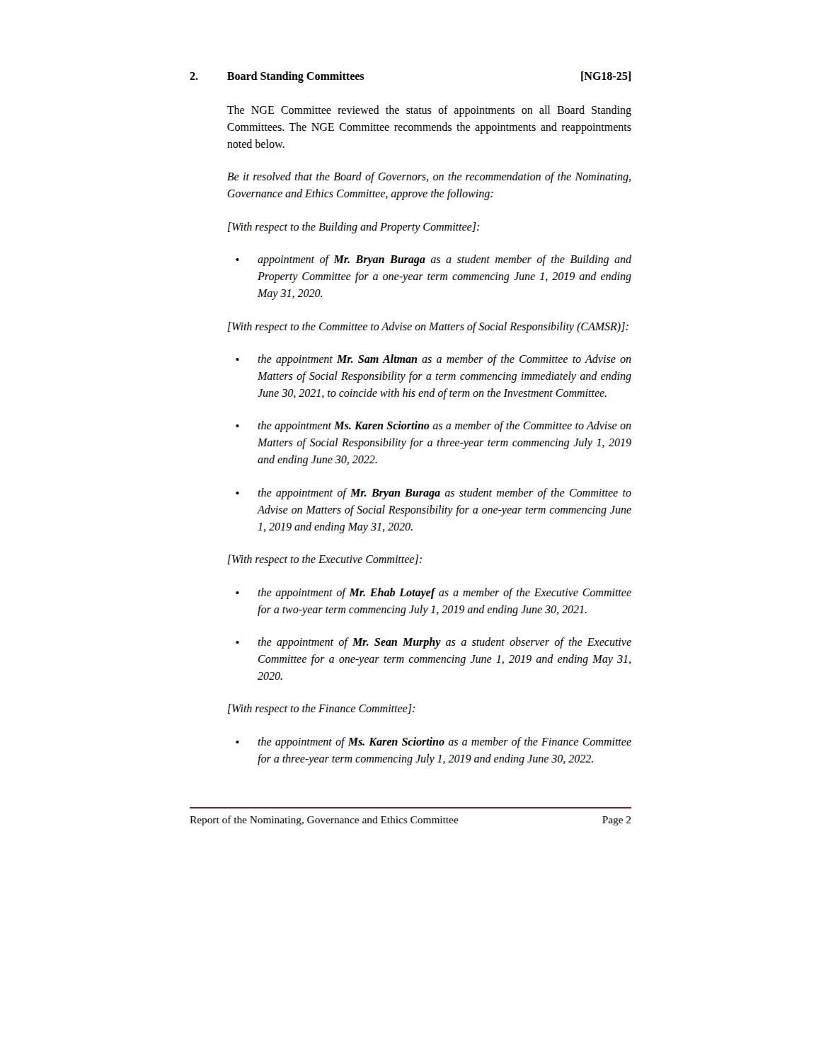2. Board Standing Committees [NG18-25]
The NGE Committee reviewed the status of appointments on all Board Standing Committees. The NGE Committee recommends the appointments and reappointments noted below.
Be it resolved that the Board of Governors, on the recommendation of the Nominating, Governance and Ethics Committee, approve the following:
[With respect to the Building and Property Committee]:
appointment of Mr. Bryan Buraga as a student member of the Building and Property Committee for a one-year term commencing June 1, 2019 and ending May 31, 2020.
[With respect to the Committee to Advise on Matters of Social Responsibility (CAMSR)]:
the appointment Mr. Sam Altman as a member of the Committee to Advise on Matters of Social Responsibility for a term commencing immediately and ending June 30, 2021, to coincide with his end of term on the Investment Committee.
the appointment Ms. Karen Sciortino as a member of the Committee to Advise on Matters of Social Responsibility for a three-year term commencing July 1, 2019 and ending June 30, 2022.
the appointment of Mr. Bryan Buraga as student member of the Committee to Advise on Matters of Social Responsibility for a one-year term commencing June 1, 2019 and ending May 31, 2020.
[With respect to the Executive Committee]:
the appointment of Mr. Ehab Lotayef as a member of the Executive Committee for a two-year term commencing July 1, 2019 and ending June 30, 2021.
the appointment of Mr. Sean Murphy as a student observer of the Executive Committee for a one-year term commencing June 1, 2019 and ending May 31, 2020.
[With respect to the Finance Committee]:
the appointment of Ms. Karen Sciortino as a member of the Finance Committee for a three-year term commencing July 1, 2019 and ending June 30, 2022.
Report of the Nominating, Governance and Ethics Committee Page 2